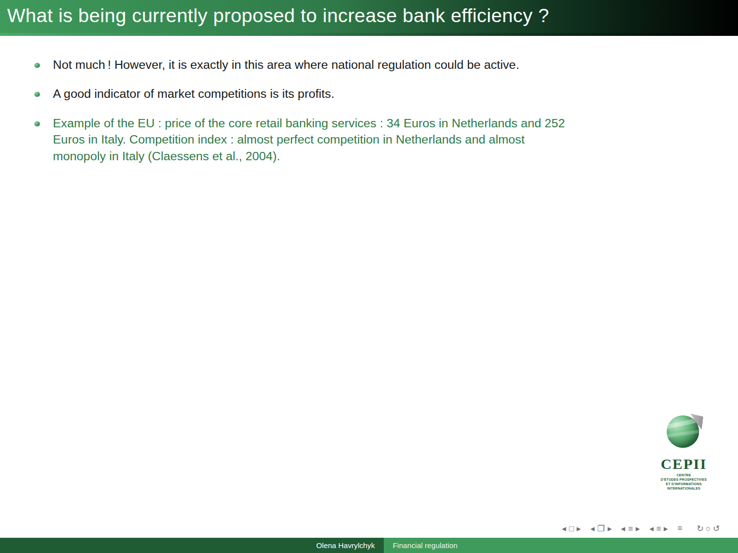What is being currently proposed to increase bank efficiency ?
Not much ! However, it is exactly in this area where national regulation could be active.
A good indicator of market competitions is its profits.
Example of the EU : price of the core retail banking services : 34 Euros in Netherlands and 252 Euros in Italy. Competition index : almost perfect competition in Netherlands and almost monopoly in Italy (Claessens et al., 2004).
CEPII
Centre
d'Études Prospectives
et d'Informations
Internationales
◂ □ ▸ ◂ ❐ ▸ ◂ ≡ ▸ ◂ ≡ ▸ ≡ ↻ ○ ↺
Olena Havrylchyk
Financial regulation